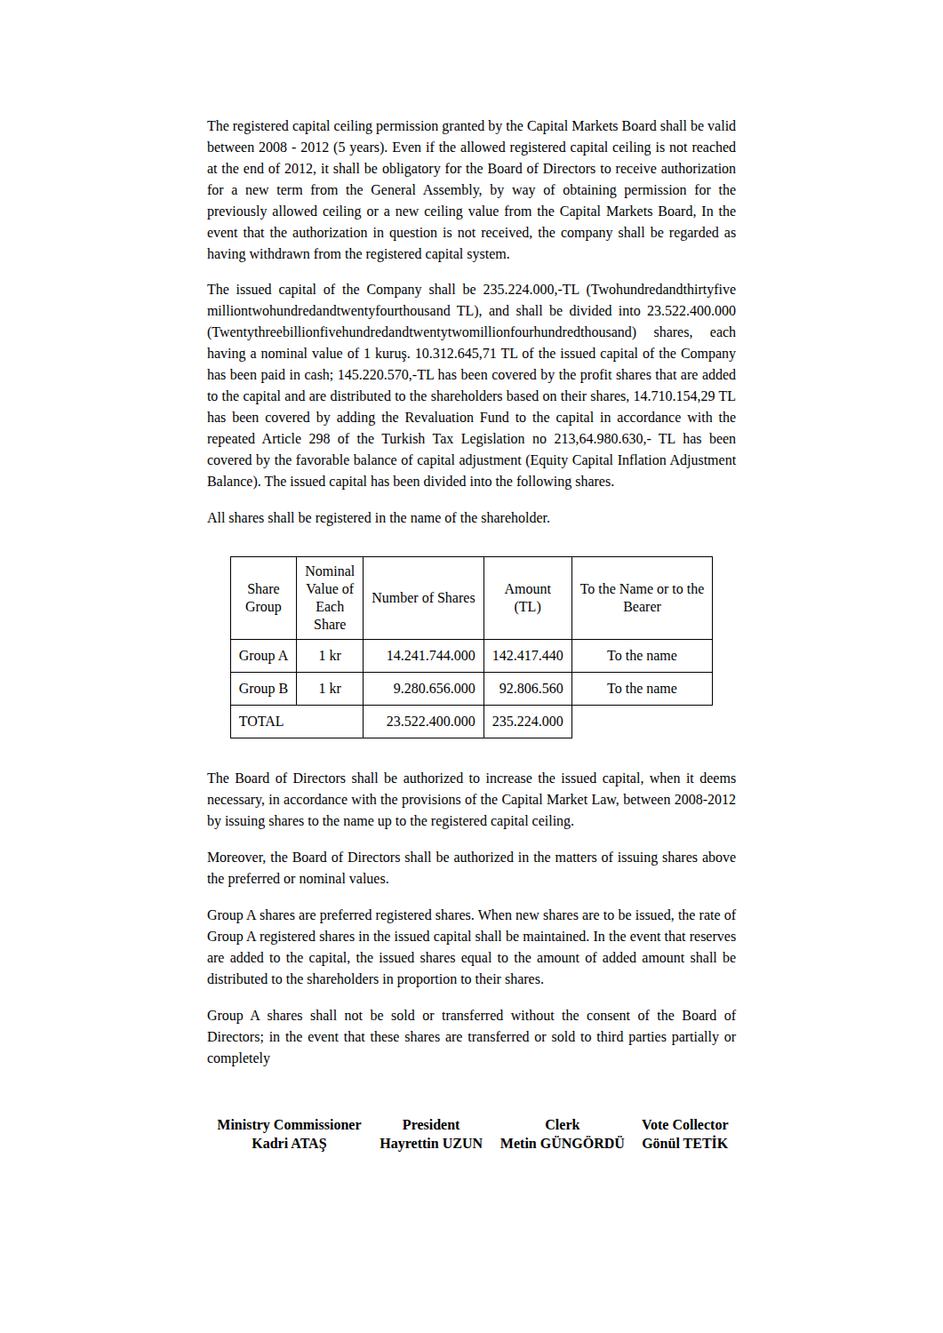The registered capital ceiling permission granted by the Capital Markets Board shall be valid between 2008 - 2012 (5 years). Even if the allowed registered capital ceiling is not reached at the end of 2012, it shall be obligatory for the Board of Directors to receive authorization for a new term from the General Assembly, by way of obtaining permission for the previously allowed ceiling or a new ceiling value from the Capital Markets Board, In the event that the authorization in question is not received, the company shall be regarded as having withdrawn from the registered capital system.
The issued capital of the Company shall be 235.224.000,-TL (Twohundredandthirtyfive milliontwohundredandtwentyfourthousand TL), and shall be divided into 23.522.400.000 (Twentythreebillionfivehundredandtwentytwomillionfourhundredthousand) shares, each having a nominal value of 1 kuruş. 10.312.645,71 TL of the issued capital of the Company has been paid in cash; 145.220.570,-TL has been covered by the profit shares that are added to the capital and are distributed to the shareholders based on their shares, 14.710.154,29 TL has been covered by adding the Revaluation Fund to the capital in accordance with the repeated Article 298 of the Turkish Tax Legislation no 213,64.980.630,- TL has been covered by the favorable balance of capital adjustment (Equity Capital Inflation Adjustment Balance). The issued capital has been divided into the following shares.
All shares shall be registered in the name of the shareholder.
| Share Group | Nominal Value of Each Share | Number of Shares | Amount (TL) | To the Name or to the Bearer |
| --- | --- | --- | --- | --- |
| Group A | 1 kr | 14.241.744.000 | 142.417.440 | To the name |
| Group B | 1 kr | 9.280.656.000 | 92.806.560 | To the name |
| TOTAL | 23.522.400.000 | 235.224.000 | |
The Board of Directors shall be authorized to increase the issued capital, when it deems necessary, in accordance with the provisions of the Capital Market Law, between 2008-2012 by issuing shares to the name up to the registered capital ceiling.
Moreover, the Board of Directors shall be authorized in the matters of issuing shares above the preferred or nominal values.
Group A shares are preferred registered shares. When new shares are to be issued, the rate of Group A registered shares in the issued capital shall be maintained. In the event that reserves are added to the capital, the issued shares equal to the amount of added amount shall be distributed to the shareholders in proportion to their shares.
Group A shares shall not be sold or transferred without the consent of the Board of Directors; in the event that these shares are transferred or sold to third parties partially or completely
| Ministry Commissioner | President | Clerk | Vote Collector |
| Kadri ATAŞ | Hayrettin UZUN | Metin GÜNGÖRDÜ | Gönül TETİK |